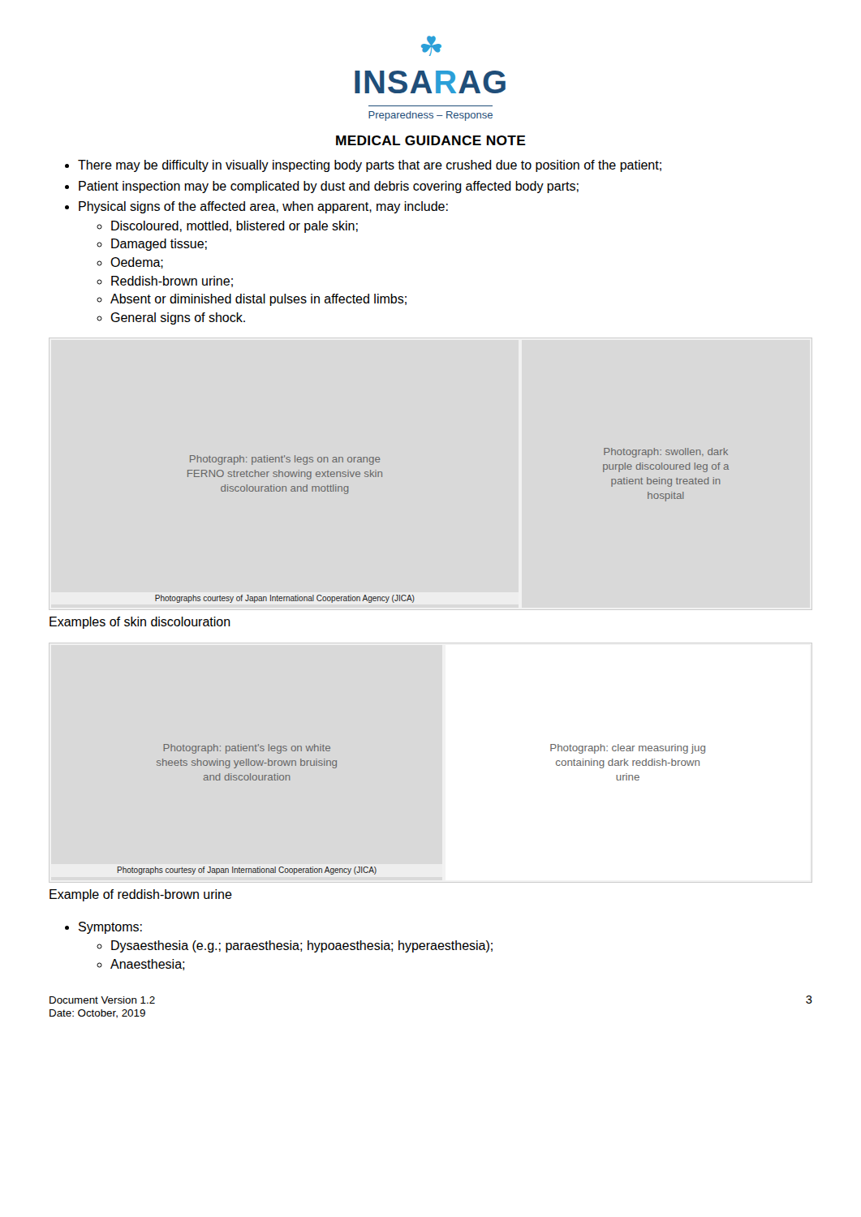☘
INSARAG
Preparedness – Response
MEDICAL GUIDANCE NOTE
There may be difficulty in visually inspecting body parts that are crushed due to position of the patient;
Patient inspection may be complicated by dust and debris covering affected body parts;
Physical signs of the affected area, when apparent, may include:
Discoloured, mottled, blistered or pale skin;
Damaged tissue;
Oedema;
Reddish-brown urine;
Absent or diminished distal pulses in affected limbs;
General signs of shock.
Photograph: patient's legs on an orange FERNO stretcher showing extensive skin discolouration and mottling
Photographs courtesy of Japan International Cooperation Agency (JICA)
Photograph: swollen, dark purple discoloured leg of a patient being treated in hospital
Examples of skin discolouration
Photograph: patient's legs on white sheets showing yellow-brown bruising and discolouration
Photographs courtesy of Japan International Cooperation Agency (JICA)
Photograph: clear measuring jug containing dark reddish-brown urine
Example of reddish-brown urine
Symptoms:
Dysaesthesia (e.g.; paraesthesia; hypoaesthesia; hyperaesthesia);
Anaesthesia;
Document Version 1.2
Date: October, 2019
3